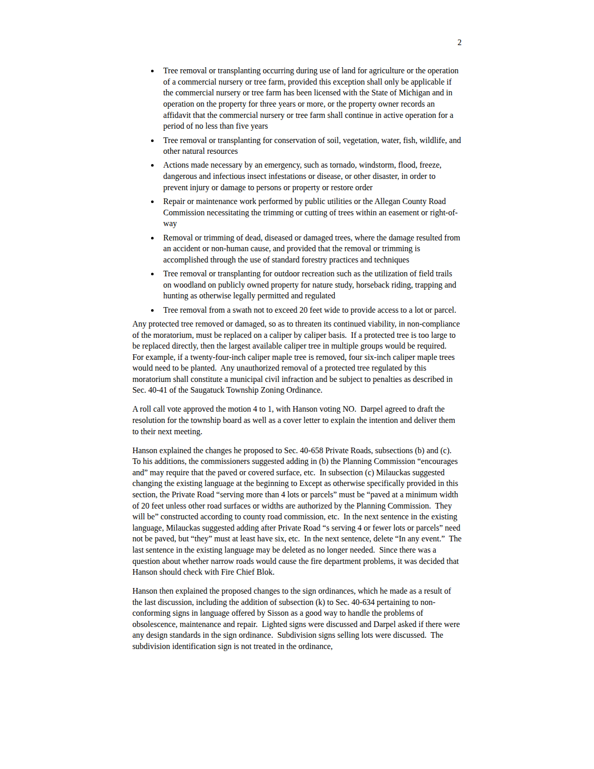2
Tree removal or transplanting occurring during use of land for agriculture or the operation of a commercial nursery or tree farm, provided this exception shall only be applicable if the commercial nursery or tree farm has been licensed with the State of Michigan and in operation on the property for three years or more, or the property owner records an affidavit that the commercial nursery or tree farm shall continue in active operation for a period of no less than five years
Tree removal or transplanting for conservation of soil, vegetation, water, fish, wildlife, and other natural resources
Actions made necessary by an emergency, such as tornado, windstorm, flood, freeze, dangerous and infectious insect infestations or disease, or other disaster, in order to prevent injury or damage to persons or property or restore order
Repair or maintenance work performed by public utilities or the Allegan County Road Commission necessitating the trimming or cutting of trees within an easement or right-of-way
Removal or trimming of dead, diseased or damaged trees, where the damage resulted from an accident or non-human cause, and provided that the removal or trimming is accomplished through the use of standard forestry practices and techniques
Tree removal or transplanting for outdoor recreation such as the utilization of field trails on woodland on publicly owned property for nature study, horseback riding, trapping and hunting as otherwise legally permitted and regulated
Tree removal from a swath not to exceed 20 feet wide to provide access to a lot or parcel.
Any protected tree removed or damaged, so as to threaten its continued viability, in non-compliance of the moratorium, must be replaced on a caliper by caliper basis. If a protected tree is too large to be replaced directly, then the largest available caliper tree in multiple groups would be required. For example, if a twenty-four-inch caliper maple tree is removed, four six-inch caliper maple trees would need to be planted. Any unauthorized removal of a protected tree regulated by this moratorium shall constitute a municipal civil infraction and be subject to penalties as described in Sec. 40-41 of the Saugatuck Township Zoning Ordinance.
A roll call vote approved the motion 4 to 1, with Hanson voting NO. Darpel agreed to draft the resolution for the township board as well as a cover letter to explain the intention and deliver them to their next meeting.
Hanson explained the changes he proposed to Sec. 40-658 Private Roads, subsections (b) and (c). To his additions, the commissioners suggested adding in (b) the Planning Commission “encourages and” may require that the paved or covered surface, etc. In subsection (c) Milauckas suggested changing the existing language at the beginning to Except as otherwise specifically provided in this section, the Private Road “serving more than 4 lots or parcels” must be “paved at a minimum width of 20 feet unless other road surfaces or widths are authorized by the Planning Commission. They will be” constructed according to county road commission, etc. In the next sentence in the existing language, Milauckas suggested adding after Private Road “s serving 4 or fewer lots or parcels” need not be paved, but “they” must at least have six, etc. In the next sentence, delete “In any event.” The last sentence in the existing language may be deleted as no longer needed. Since there was a question about whether narrow roads would cause the fire department problems, it was decided that Hanson should check with Fire Chief Blok.
Hanson then explained the proposed changes to the sign ordinances, which he made as a result of the last discussion, including the addition of subsection (k) to Sec. 40-634 pertaining to non-conforming signs in language offered by Sisson as a good way to handle the problems of obsolescence, maintenance and repair. Lighted signs were discussed and Darpel asked if there were any design standards in the sign ordinance. Subdivision signs selling lots were discussed. The subdivision identification sign is not treated in the ordinance,